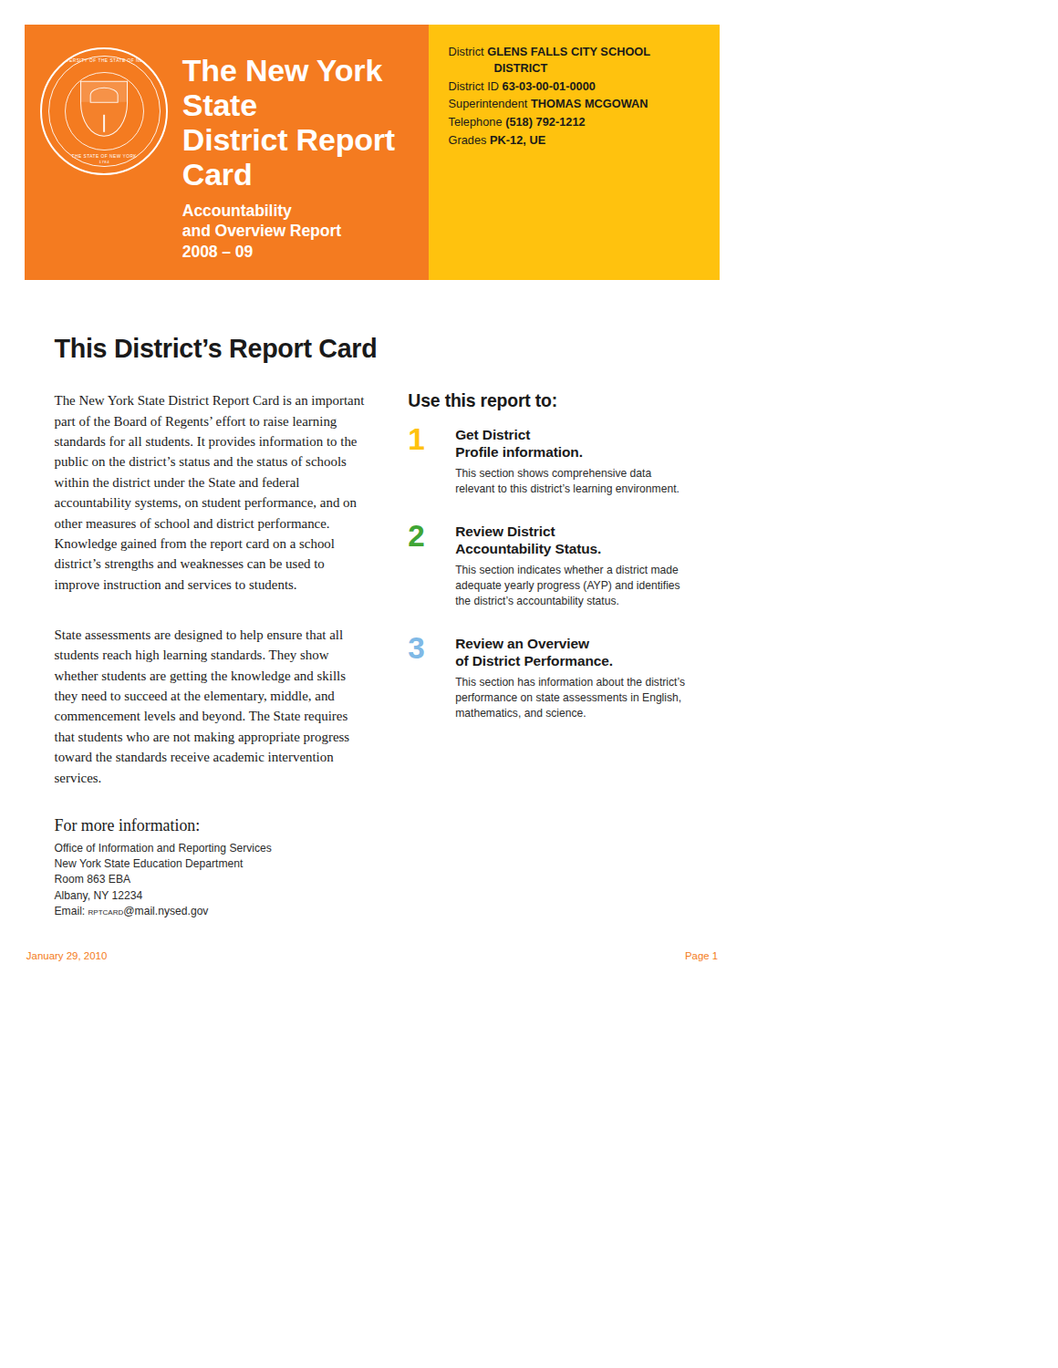The University of the State of New York
The State of New York
1784
The New York State
District Report Card
Accountability
and Overview Report 2008 – 09
District GLENS FALLS CITY SCHOOL DISTRICT
District ID 63-03-00-01-0000
Superintendent THOMAS MCGOWAN
Telephone (518) 792-1212
Grades PK-12, UE
This District’s Report Card
The New York State District Report Card is an important part of the Board of Regents’ effort to raise learning standards for all students. It provides information to the public on the district’s status and the status of schools within the district under the State and federal accountability systems, on student performance, and on other measures of school and district performance. Knowledge gained from the report card on a school district’s strengths and weaknesses can be used to improve instruction and services to students.
State assessments are designed to help ensure that all students reach high learning standards. They show whether students are getting the knowledge and skills they need to succeed at the elementary, middle, and commencement levels and beyond. The State requires that students who are not making appropriate progress toward the standards receive academic intervention services.
Use this report to:
1
Get District
Profile information.
This section shows comprehensive data relevant to this district’s learning environment.
2
Review District
Accountability Status.
This section indicates whether a district made adequate yearly progress (AYP) and identifies the district’s accountability status.
3
Review an Overview
of District Performance.
This section has information about the district’s performance on state assessments in English, mathematics, and science.
For more information:
Office of Information and Reporting Services
New York State Education Department
Room 863 EBA
Albany, NY 12234
Email: RPTCARD@mail.nysed.gov
January 29, 2010
Page 1